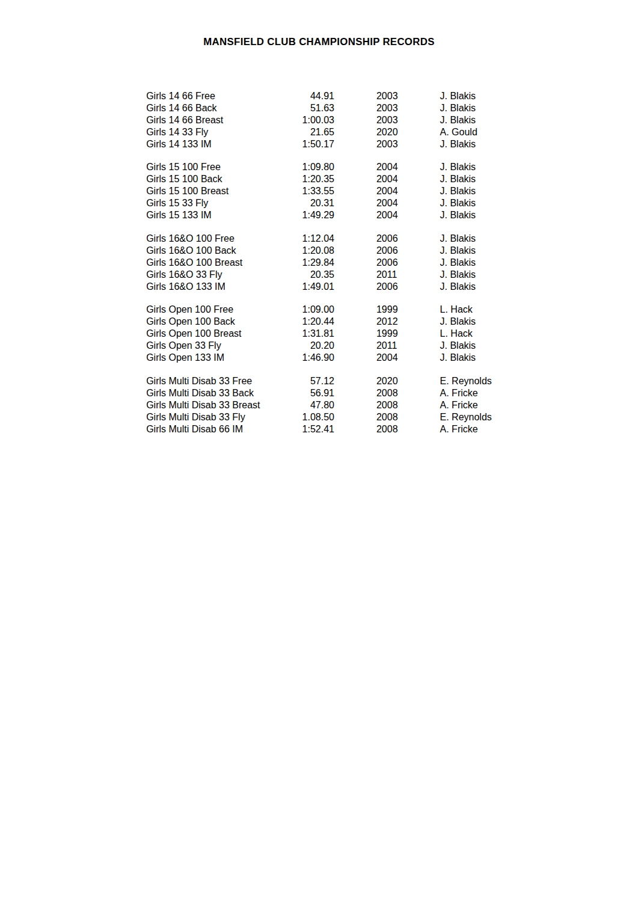MANSFIELD CLUB CHAMPIONSHIP RECORDS
| Girls 14 66 Free | 44.91 | 2003 | J. Blakis |
| Girls 14 66 Back | 51.63 | 2003 | J. Blakis |
| Girls 14 66 Breast | 1:00.03 | 2003 | J. Blakis |
| Girls 14 33 Fly | 21.65 | 2020 | A. Gould |
| Girls 14 133 IM | 1:50.17 | 2003 | J. Blakis |
| Girls 15 100 Free | 1:09.80 | 2004 | J. Blakis |
| Girls 15 100 Back | 1:20.35 | 2004 | J. Blakis |
| Girls 15 100 Breast | 1:33.55 | 2004 | J. Blakis |
| Girls 15 33 Fly | 20.31 | 2004 | J. Blakis |
| Girls 15 133 IM | 1:49.29 | 2004 | J. Blakis |
| Girls 16&O 100 Free | 1:12.04 | 2006 | J. Blakis |
| Girls 16&O 100 Back | 1:20.08 | 2006 | J. Blakis |
| Girls 16&O 100 Breast | 1:29.84 | 2006 | J. Blakis |
| Girls 16&O 33 Fly | 20.35 | 2011 | J. Blakis |
| Girls 16&O 133 IM | 1:49.01 | 2006 | J. Blakis |
| Girls Open 100 Free | 1:09.00 | 1999 | L. Hack |
| Girls Open 100 Back | 1:20.44 | 2012 | J. Blakis |
| Girls Open 100 Breast | 1:31.81 | 1999 | L. Hack |
| Girls Open 33 Fly | 20.20 | 2011 | J. Blakis |
| Girls Open 133 IM | 1:46.90 | 2004 | J. Blakis |
| Girls Multi Disab 33 Free | 57.12 | 2020 | E. Reynolds |
| Girls Multi Disab 33 Back | 56.91 | 2008 | A. Fricke |
| Girls Multi Disab 33 Breast | 47.80 | 2008 | A. Fricke |
| Girls Multi Disab 33 Fly | 1.08.50 | 2008 | E. Reynolds |
| Girls Multi Disab 66 IM | 1:52.41 | 2008 | A. Fricke |